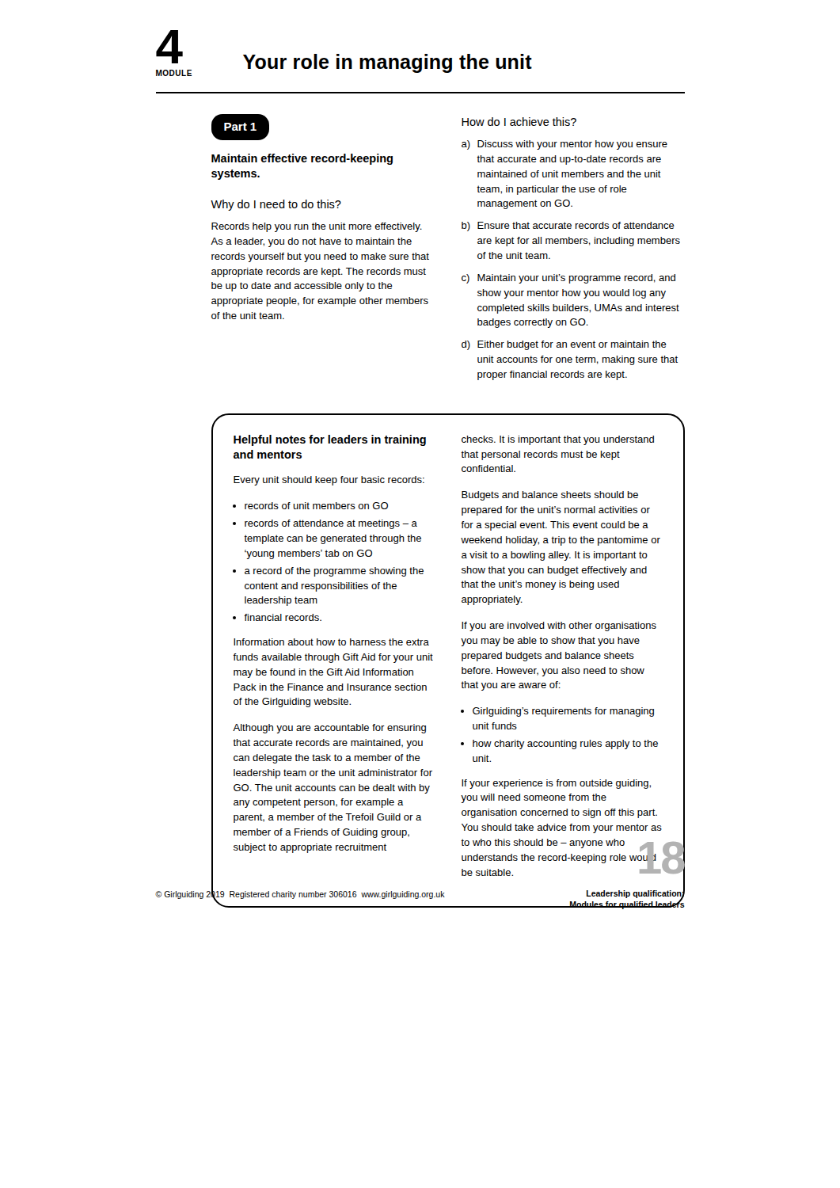4
MODULE
Your role in managing the unit
Part 1
Maintain effective record-keeping systems.
Why do I need to do this?
Records help you run the unit more effectively. As a leader, you do not have to maintain the records yourself but you need to make sure that appropriate records are kept. The records must be up to date and accessible only to the appropriate people, for example other members of the unit team.
How do I achieve this?
a) Discuss with your mentor how you ensure that accurate and up-to-date records are maintained of unit members and the unit team, in particular the use of role management on GO.
b) Ensure that accurate records of attendance are kept for all members, including members of the unit team.
c) Maintain your unit’s programme record, and show your mentor how you would log any completed skills builders, UMAs and interest badges correctly on GO.
d) Either budget for an event or maintain the unit accounts for one term, making sure that proper financial records are kept.
Helpful notes for leaders in training and mentors
Every unit should keep four basic records:
records of unit members on GO
records of attendance at meetings – a template can be generated through the ‘young members’ tab on GO
a record of the programme showing the content and responsibilities of the leadership team
financial records.
Information about how to harness the extra funds available through Gift Aid for your unit may be found in the Gift Aid Information Pack in the Finance and Insurance section of the Girlguiding website.
Although you are accountable for ensuring that accurate records are maintained, you can delegate the task to a member of the leadership team or the unit administrator for GO. The unit accounts can be dealt with by any competent person, for example a parent, a member of the Trefoil Guild or a member of a Friends of Guiding group, subject to appropriate recruitment
checks. It is important that you understand that personal records must be kept confidential.
Budgets and balance sheets should be prepared for the unit’s normal activities or for a special event. This event could be a weekend holiday, a trip to the pantomime or a visit to a bowling alley. It is important to show that you can budget effectively and that the unit’s money is being used appropriately.
If you are involved with other organisations you may be able to show that you have prepared budgets and balance sheets before. However, you also need to show that you are aware of:
Girlguiding’s requirements for managing unit funds
how charity accounting rules apply to the unit.
If your experience is from outside guiding, you will need someone from the organisation concerned to sign off this part. You should take advice from your mentor as to who this should be – anyone who understands the record-keeping role would be suitable.
18
© Girlguiding 2019 Registered charity number 306016 www.girlguiding.org.uk
Leadership qualification:
Modules for qualified leaders